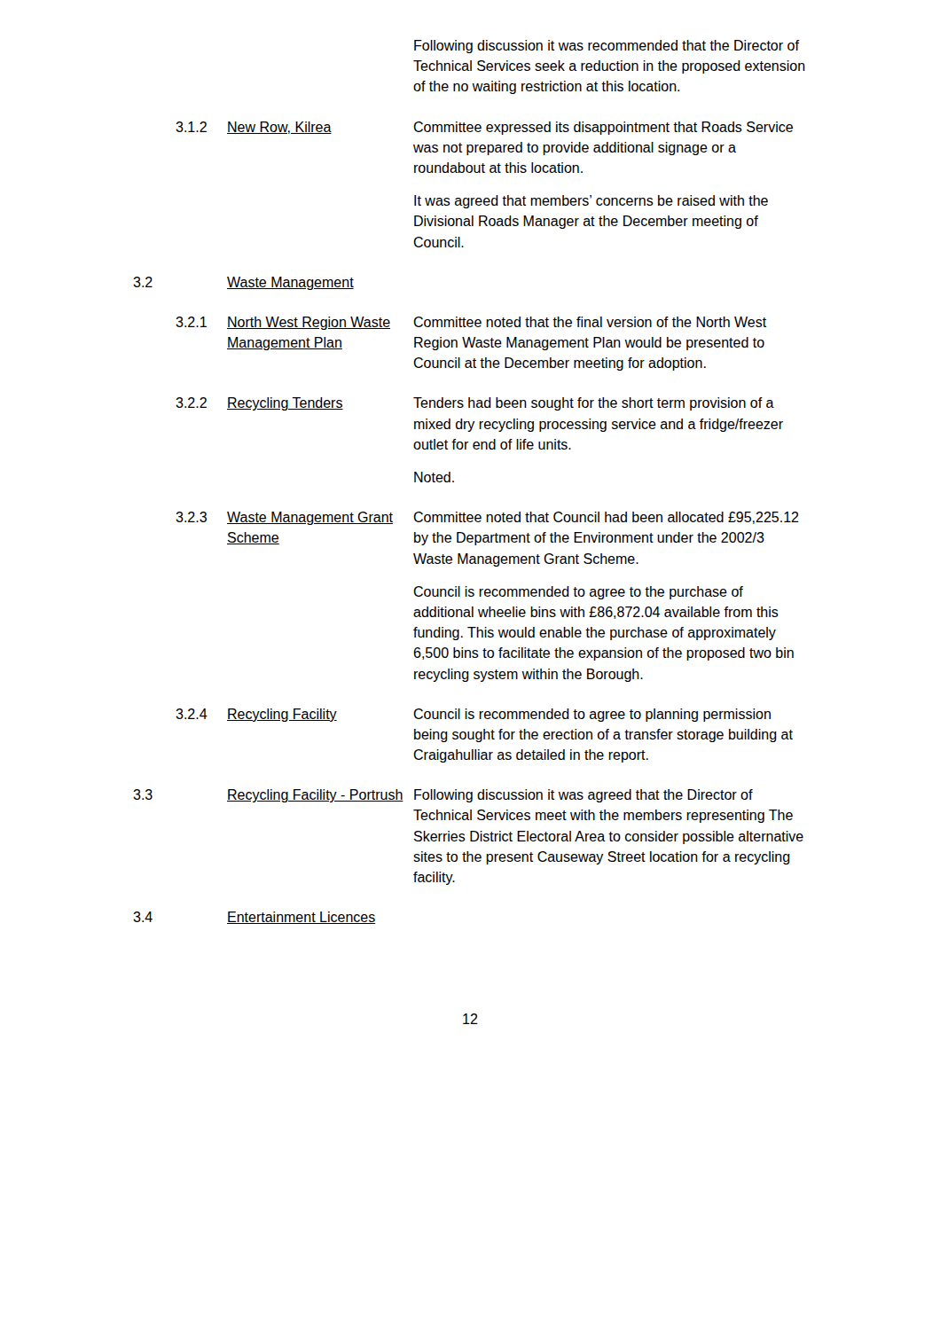| | | | Following discussion it was recommended that the Director of Technical Services seek a reduction in the proposed extension of the no waiting restriction at this location. |
| | 3.1.2 | New Row, Kilrea | Committee expressed its disappointment that Roads Service was not prepared to provide additional signage or a roundabout at this location. It was agreed that members’ concerns be raised with the Divisional Roads Manager at the December meeting of Council. |
| 3.2 | | Waste Management |
| | 3.2.1 | North West Region Waste Management Plan | Committee noted that the final version of the North West Region Waste Management Plan would be presented to Council at the December meeting for adoption. |
| | 3.2.2 | Recycling Tenders | Tenders had been sought for the short term provision of a mixed dry recycling processing service and a fridge/freezer outlet for end of life units. Noted. |
| | 3.2.3 | Waste Management Grant Scheme | Committee noted that Council had been allocated £95,225.12 by the Department of the Environment under the 2002/3 Waste Management Grant Scheme. Council is recommended to agree to the purchase of additional wheelie bins with £86,872.04 available from this funding. This would enable the purchase of approximately 6,500 bins to facilitate the expansion of the proposed two bin recycling system within the Borough. |
| | 3.2.4 | Recycling Facility | Council is recommended to agree to planning permission being sought for the erection of a transfer storage building at Craigahulliar as detailed in the report. |
| 3.3 | | Recycling Facility - Portrush | Following discussion it was agreed that the Director of Technical Services meet with the members representing The Skerries District Electoral Area to consider possible alternative sites to the present Causeway Street location for a recycling facility. |
| 3.4 | | Entertainment Licences |
12